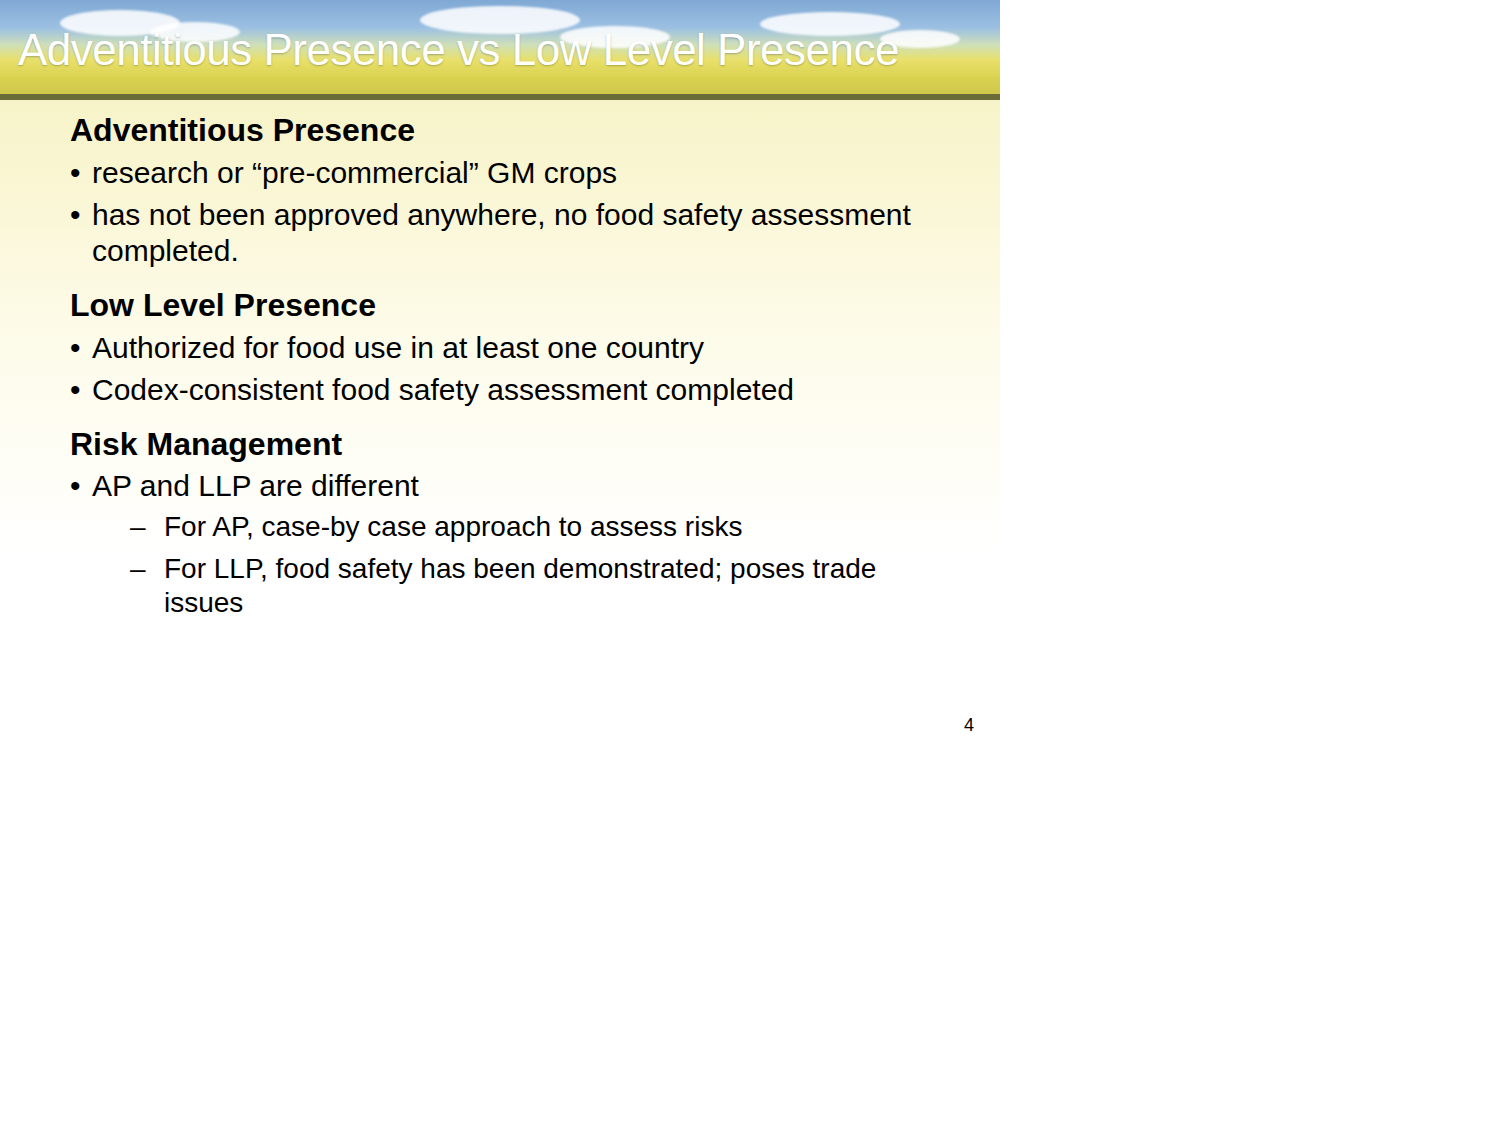Adventitious Presence vs Low Level Presence
Adventitious Presence
research or “pre-commercial” GM crops
has not been approved anywhere, no food safety assessment completed.
Low Level Presence
Authorized for food use in at least one country
Codex-consistent food safety assessment completed
Risk Management
AP and LLP are different
For AP, case-by case approach to assess risks
For LLP, food safety has been demonstrated; poses trade issues
4